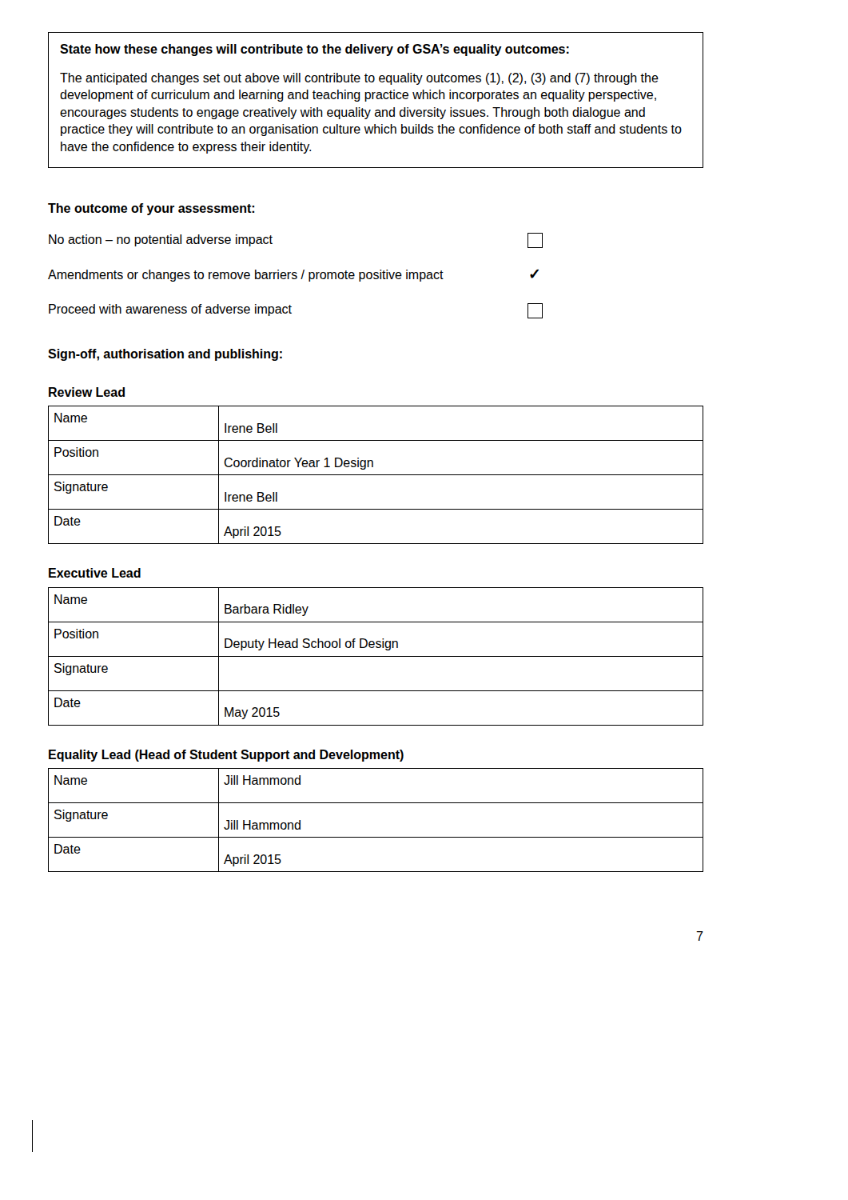State how these changes will contribute to the delivery of GSA’s equality outcomes:
The anticipated changes set out above will contribute to equality outcomes (1), (2), (3) and (7) through the development of curriculum and learning and teaching practice which incorporates an equality perspective, encourages students to engage creatively with equality and diversity issues. Through both dialogue and practice they will contribute to an organisation culture which builds the confidence of both staff and students to have the confidence to express their identity.
The outcome of your assessment:
No action – no potential adverse impact
Amendments or changes to remove barriers / promote positive impact
✓
Proceed with awareness of adverse impact
Sign-off, authorisation and publishing:
Review Lead
| Name | Irene Bell |
| Position | Coordinator Year 1 Design |
| Signature | Irene Bell |
| Date | April 2015 |
Executive Lead
| Name | Barbara Ridley |
| Position | Deputy Head School of Design |
| Signature | |
| Date | May 2015 |
Equality Lead (Head of Student Support and Development)
| Name | Jill Hammond |
| Signature | Jill Hammond |
| Date | April 2015 |
7